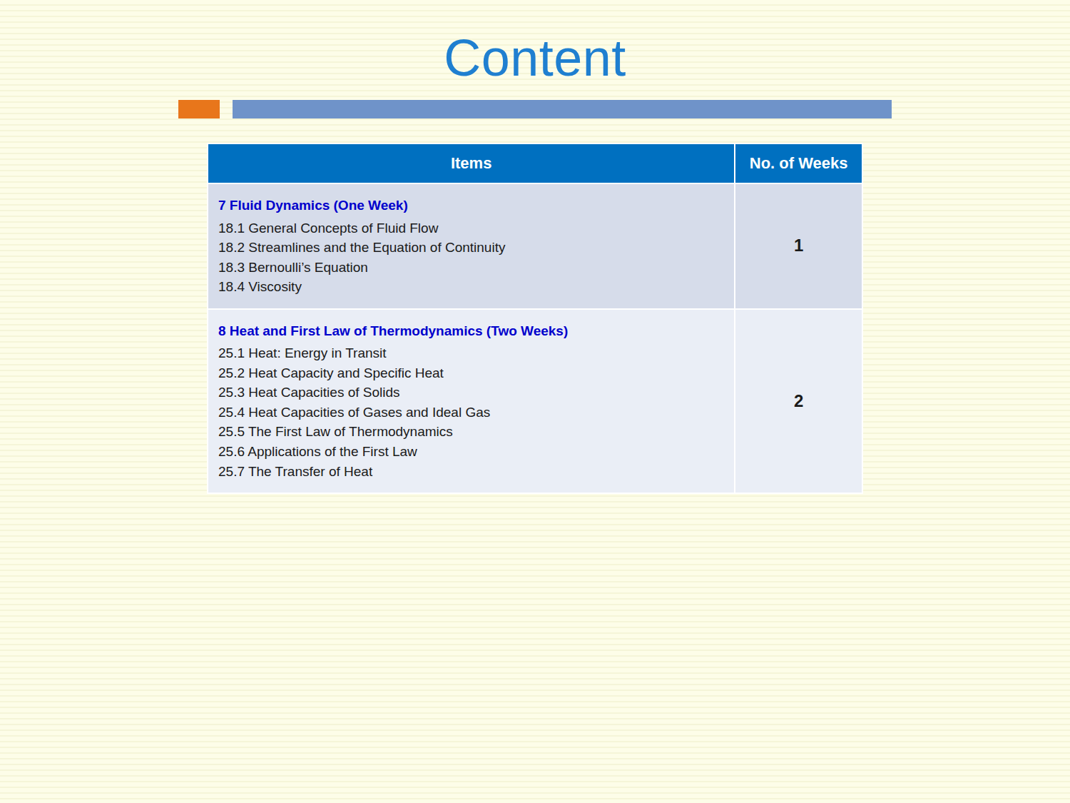Content
| Items | No. of Weeks |
| --- | --- |
| 7 Fluid Dynamics (One Week) 18.1 General Concepts of Fluid Flow 18.2 Streamlines and the Equation of Continuity 18.3 Bernoulli’s Equation 18.4 Viscosity | 1 |
| 8 Heat and First Law of Thermodynamics (Two Weeks) 25.1 Heat: Energy in Transit 25.2 Heat Capacity and Specific Heat 25.3 Heat Capacities of Solids 25.4 Heat Capacities of Gases and Ideal Gas 25.5 The First Law of Thermodynamics 25.6 Applications of the First Law 25.7 The Transfer of Heat | 2 |